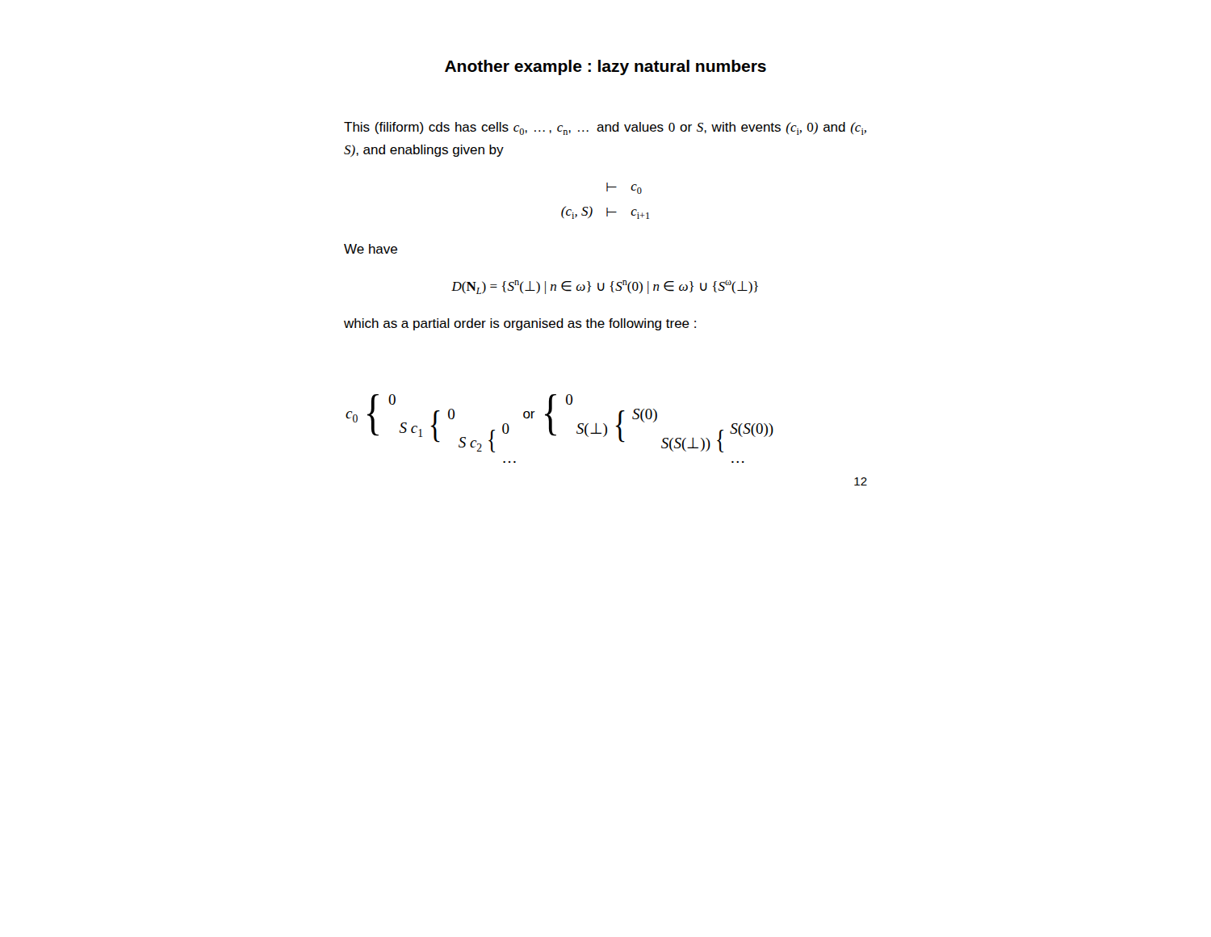Another example : lazy natural numbers
This (filiform) cds has cells c0, …, cn, … and values 0 or S, with events (ci, 0) and (ci, S), and enablings given by
| | ⊢ | c 0 |
| (c i , S) | ⊢ | c i+1 |
We have
D(NL) = {Sn(⊥) | n ∈ ω} ∪ {Sn(0) | n ∈ ω} ∪ {Sω(⊥)}
which as a partial order is organised as the following tree :
| c 0 | { | 0 | S c 1 | { | 0 | S c 2 | { | 0 … | or | { | 0 | S (⊥) | { | S ( 0 ) | S ( S (⊥)) | { | S ( S ( 0 )) … |
12